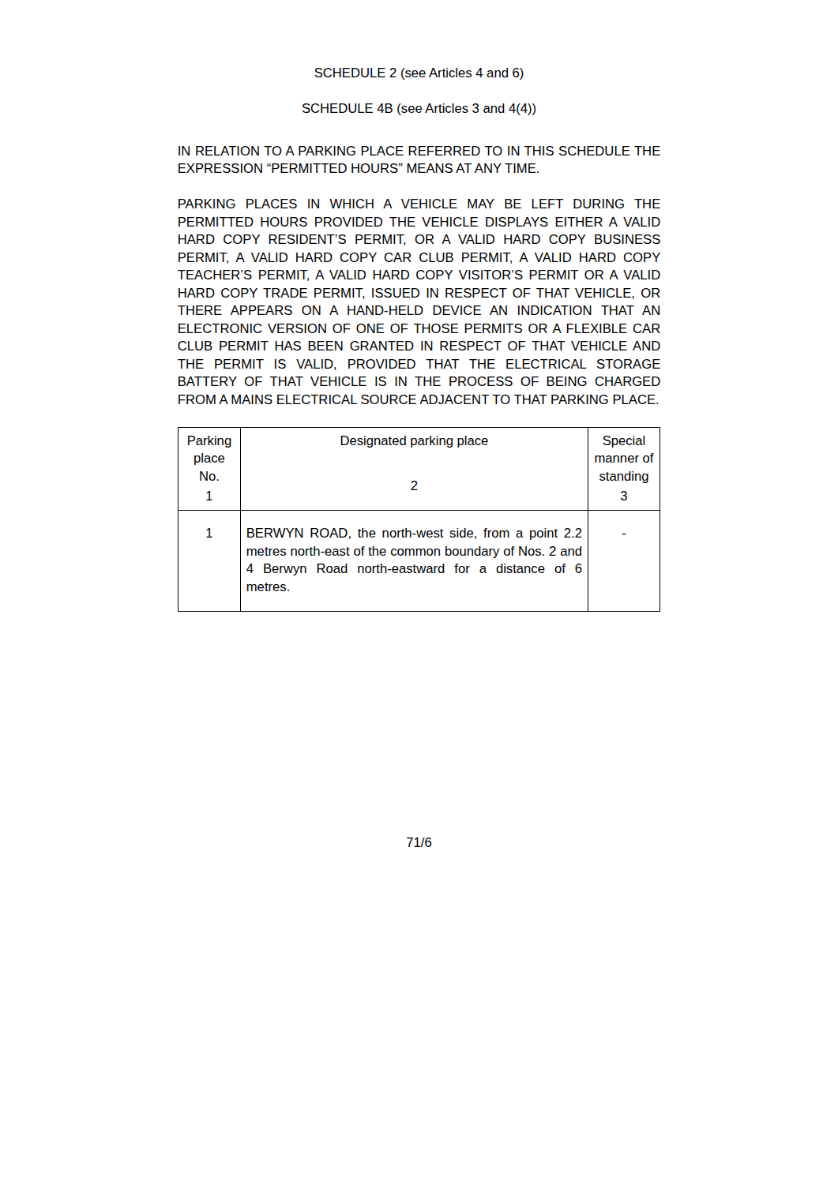SCHEDULE 2 (see Articles 4 and 6)
SCHEDULE 4B (see Articles 3 and 4(4))
IN RELATION TO A PARKING PLACE REFERRED TO IN THIS SCHEDULE THE EXPRESSION “PERMITTED HOURS” MEANS AT ANY TIME.
PARKING PLACES IN WHICH A VEHICLE MAY BE LEFT DURING THE PERMITTED HOURS PROVIDED THE VEHICLE DISPLAYS EITHER A VALID HARD COPY RESIDENT’S PERMIT, OR A VALID HARD COPY BUSINESS PERMIT, A VALID HARD COPY CAR CLUB PERMIT, A VALID HARD COPY TEACHER’S PERMIT, A VALID HARD COPY VISITOR’S PERMIT OR A VALID HARD COPY TRADE PERMIT, ISSUED IN RESPECT OF THAT VEHICLE, OR THERE APPEARS ON A HAND-HELD DEVICE AN INDICATION THAT AN ELECTRONIC VERSION OF ONE OF THOSE PERMITS OR A FLEXIBLE CAR CLUB PERMIT HAS BEEN GRANTED IN RESPECT OF THAT VEHICLE AND THE PERMIT IS VALID, PROVIDED THAT THE ELECTRICAL STORAGE BATTERY OF THAT VEHICLE IS IN THE PROCESS OF BEING CHARGED FROM A MAINS ELECTRICAL SOURCE ADJACENT TO THAT PARKING PLACE.
| Parking place No. 1 | Designated parking place 2 | Special manner of standing 3 |
| --- | --- | --- |
| 1 | BERWYN ROAD, the north-west side, from a point 2.2 metres north-east of the common boundary of Nos. 2 and 4 Berwyn Road north-eastward for a distance of 6 metres. | - |
71/6